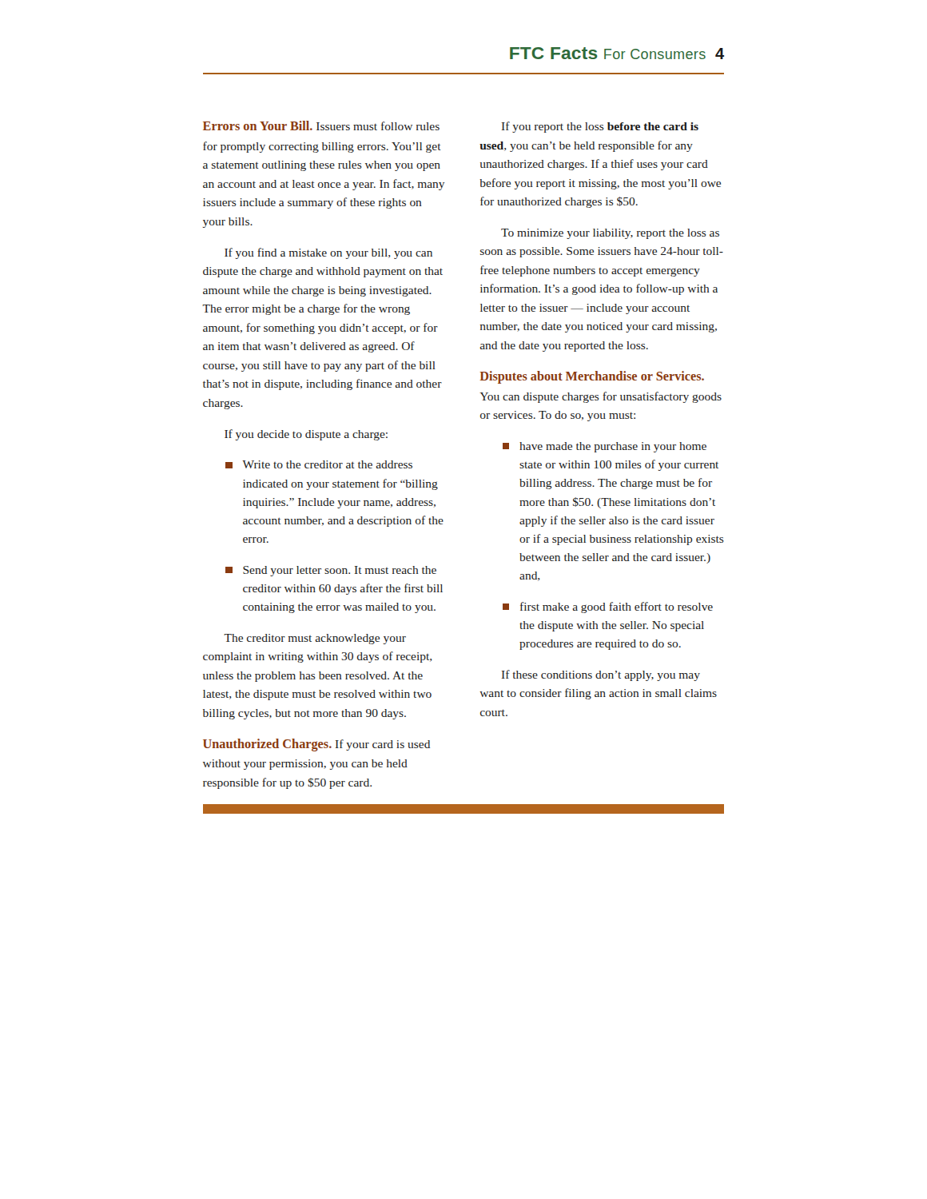FTC Facts For Consumers 4
Errors on Your Bill. Issuers must follow rules for promptly correcting billing errors. You’ll get a statement outlining these rules when you open an account and at least once a year. In fact, many issuers include a summary of these rights on your bills.
If you find a mistake on your bill, you can dispute the charge and withhold payment on that amount while the charge is being investigated. The error might be a charge for the wrong amount, for something you didn’t accept, or for an item that wasn’t delivered as agreed. Of course, you still have to pay any part of the bill that’s not in dispute, including finance and other charges.
If you decide to dispute a charge:
Write to the creditor at the address indicated on your statement for “billing inquiries.” Include your name, address, account number, and a description of the error.
Send your letter soon. It must reach the creditor within 60 days after the first bill containing the error was mailed to you.
The creditor must acknowledge your complaint in writing within 30 days of receipt, unless the problem has been resolved. At the latest, the dispute must be resolved within two billing cycles, but not more than 90 days.
Unauthorized Charges. If your card is used without your permission, you can be held responsible for up to $50 per card.
If you report the loss before the card is used, you can’t be held responsible for any unauthorized charges. If a thief uses your card before you report it missing, the most you’ll owe for unauthorized charges is $50.
To minimize your liability, report the loss as soon as possible. Some issuers have 24-hour toll-free telephone numbers to accept emergency information. It’s a good idea to follow-up with a letter to the issuer — include your account number, the date you noticed your card missing, and the date you reported the loss.
Disputes about Merchandise or Services. You can dispute charges for unsatisfactory goods or services. To do so, you must:
have made the purchase in your home state or within 100 miles of your current billing address. The charge must be for more than $50. (These limitations don’t apply if the seller also is the card issuer or if a special business relationship exists between the seller and the card issuer.) and,
first make a good faith effort to resolve the dispute with the seller. No special procedures are required to do so.
If these conditions don’t apply, you may want to consider filing an action in small claims court.